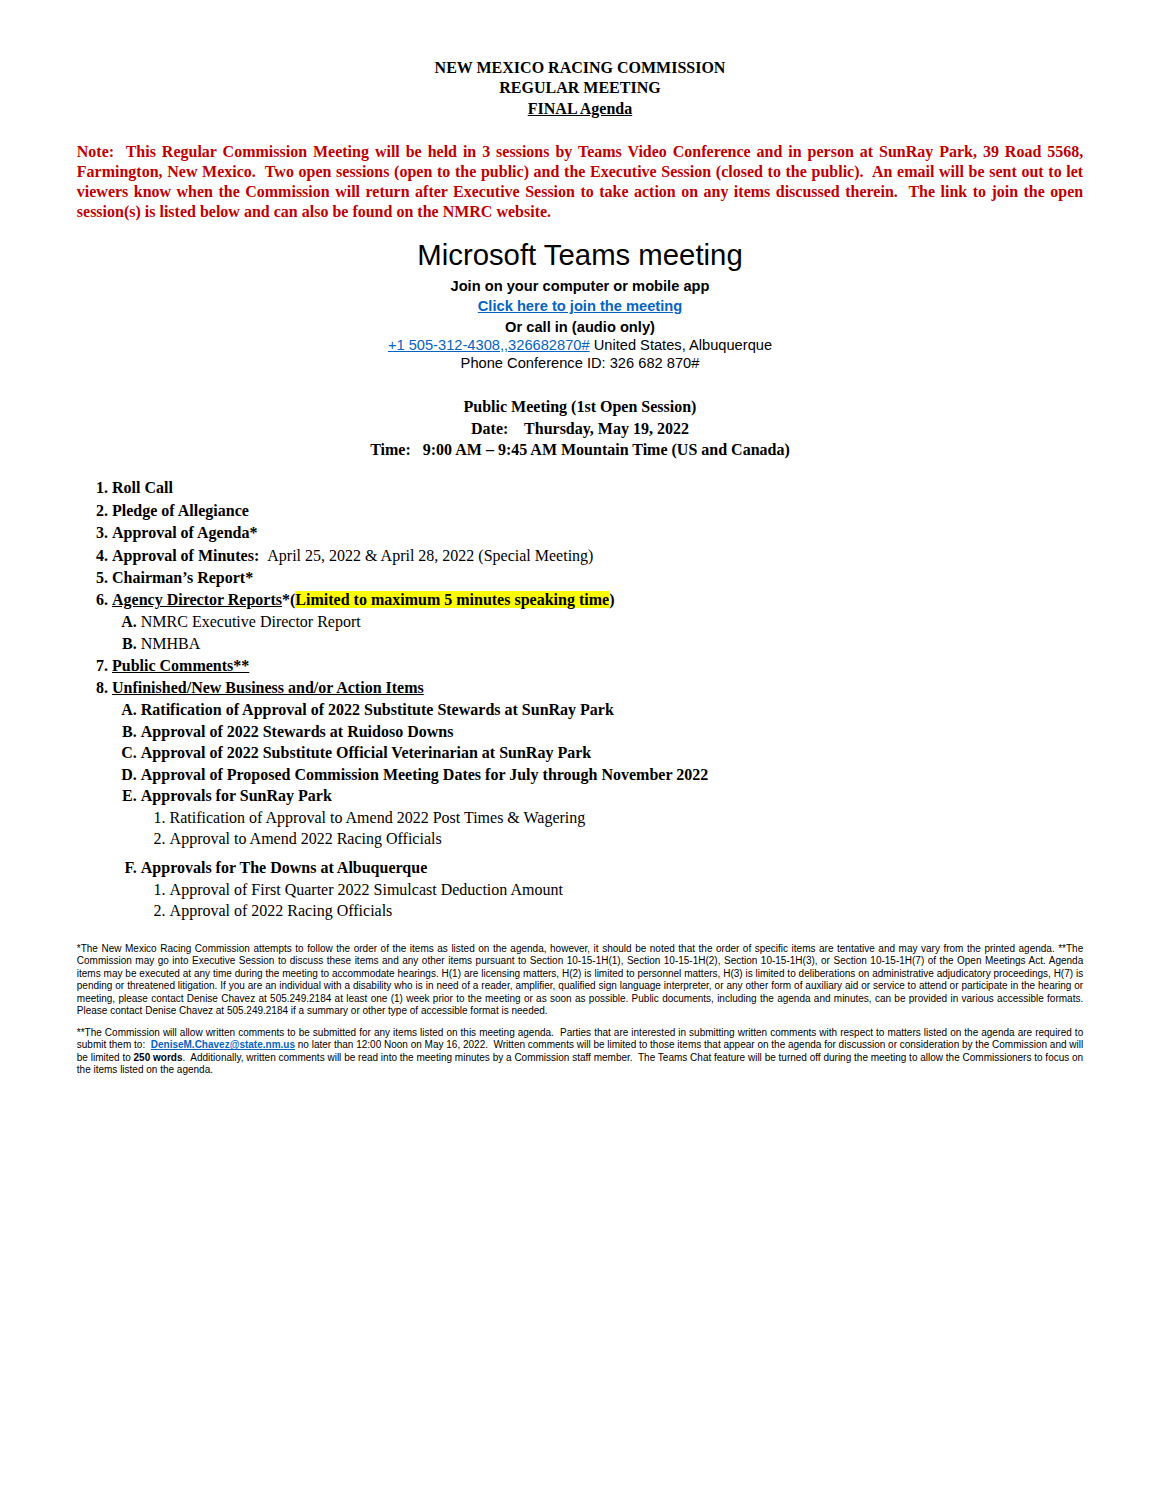NEW MEXICO RACING COMMISSION
REGULAR MEETING
FINAL Agenda
Note: This Regular Commission Meeting will be held in 3 sessions by Teams Video Conference and in person at SunRay Park, 39 Road 5568, Farmington, New Mexico. Two open sessions (open to the public) and the Executive Session (closed to the public). An email will be sent out to let viewers know when the Commission will return after Executive Session to take action on any items discussed therein. The link to join the open session(s) is listed below and can also be found on the NMRC website.
Microsoft Teams meeting
Join on your computer or mobile app
Click here to join the meeting
Or call in (audio only)
+1 505-312-4308,,326682870# United States, Albuquerque
Phone Conference ID: 326 682 870#
Public Meeting (1st Open Session)
Date: Thursday, May 19, 2022
Time: 9:00 AM – 9:45 AM Mountain Time (US and Canada)
Roll Call
Pledge of Allegiance
Approval of Agenda*
Approval of Minutes: April 25, 2022 & April 28, 2022 (Special Meeting)
Chairman’s Report*
Agency Director Reports*(Limited to maximum 5 minutes speaking time)
NMRC Executive Director Report
NMHBA
Public Comments**
Unfinished/New Business and/or Action Items
Ratification of Approval of 2022 Substitute Stewards at SunRay Park
Approval of 2022 Stewards at Ruidoso Downs
Approval of 2022 Substitute Official Veterinarian at SunRay Park
Approval of Proposed Commission Meeting Dates for July through November 2022
Approvals for SunRay Park
Ratification of Approval to Amend 2022 Post Times & Wagering
Approval to Amend 2022 Racing Officials
Approvals for The Downs at Albuquerque
Approval of First Quarter 2022 Simulcast Deduction Amount
Approval of 2022 Racing Officials
*The New Mexico Racing Commission attempts to follow the order of the items as listed on the agenda, however, it should be noted that the order of specific items are tentative and may vary from the printed agenda. **The Commission may go into Executive Session to discuss these items and any other items pursuant to Section 10-15-1H(1), Section 10-15-1H(2), Section 10-15-1H(3), or Section 10-15-1H(7) of the Open Meetings Act. Agenda items may be executed at any time during the meeting to accommodate hearings. H(1) are licensing matters, H(2) is limited to personnel matters, H(3) is limited to deliberations on administrative adjudicatory proceedings, H(7) is pending or threatened litigation. If you are an individual with a disability who is in need of a reader, amplifier, qualified sign language interpreter, or any other form of auxiliary aid or service to attend or participate in the hearing or meeting, please contact Denise Chavez at 505.249.2184 at least one (1) week prior to the meeting or as soon as possible. Public documents, including the agenda and minutes, can be provided in various accessible formats. Please contact Denise Chavez at 505.249.2184 if a summary or other type of accessible format is needed.
**The Commission will allow written comments to be submitted for any items listed on this meeting agenda. Parties that are interested in submitting written comments with respect to matters listed on the agenda are required to submit them to: DeniseM.Chavez@state.nm.us no later than 12:00 Noon on May 16, 2022. Written comments will be limited to those items that appear on the agenda for discussion or consideration by the Commission and will be limited to 250 words. Additionally, written comments will be read into the meeting minutes by a Commission staff member. The Teams Chat feature will be turned off during the meeting to allow the Commissioners to focus on the items listed on the agenda.